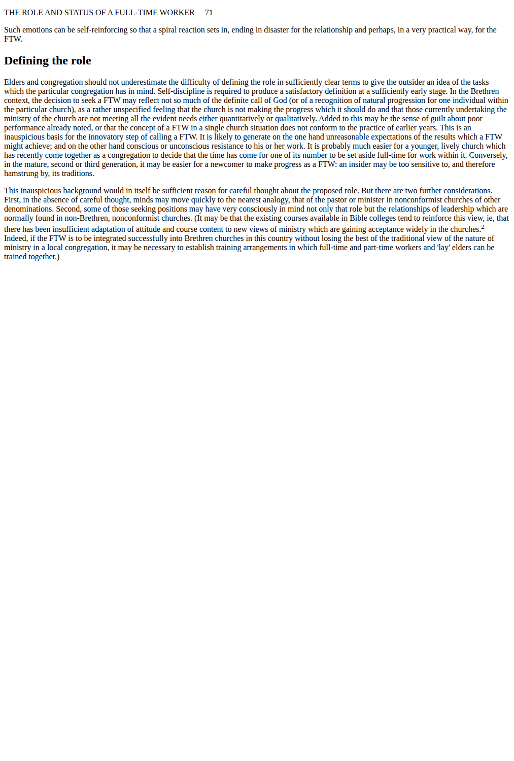THE ROLE AND STATUS OF A FULL-TIME WORKER 71
Such emotions can be self-reinforcing so that a spiral reaction sets in, ending in disaster for the relationship and perhaps, in a very practical way, for the FTW.
Defining the role
Elders and congregation should not underestimate the difficulty of defining the role in sufficiently clear terms to give the outsider an idea of the tasks which the particular congregation has in mind. Self-discipline is required to produce a satisfactory definition at a sufficiently early stage. In the Brethren context, the decision to seek a FTW may reflect not so much of the definite call of God (or of a recognition of natural progression for one individual within the particular church), as a rather unspecified feeling that the church is not making the progress which it should do and that those currently undertaking the ministry of the church are not meeting all the evident needs either quantitatively or qualitatively. Added to this may be the sense of guilt about poor performance already noted, or that the concept of a FTW in a single church situation does not conform to the practice of earlier years. This is an inauspicious basis for the innovatory step of calling a FTW. It is likely to generate on the one hand unreasonable expectations of the results which a FTW might achieve; and on the other hand conscious or unconscious resistance to his or her work. It is probably much easier for a younger, lively church which has recently come together as a congregation to decide that the time has come for one of its number to be set aside full-time for work within it. Conversely, in the mature, second or third generation, it may be easier for a newcomer to make progress as a FTW: an insider may be too sensitive to, and therefore hamstrung by, its traditions.
This inauspicious background would in itself be sufficient reason for careful thought about the proposed role. But there are two further considerations. First, in the absence of careful thought, minds may move quickly to the nearest analogy, that of the pastor or minister in nonconformist churches of other denominations. Second, some of those seeking positions may have very consciously in mind not only that role but the relationships of leadership which are normally found in non-Brethren, nonconformist churches. (It may be that the existing courses available in Bible colleges tend to reinforce this view, ie, that there has been insufficient adaptation of attitude and course content to new views of ministry which are gaining acceptance widely in the churches.2 Indeed, if the FTW is to be integrated successfully into Brethren churches in this country without losing the best of the traditional view of the nature of ministry in a local congregation, it may be necessary to establish training arrangements in which full-time and part-time workers and 'lay' elders can be trained together.)